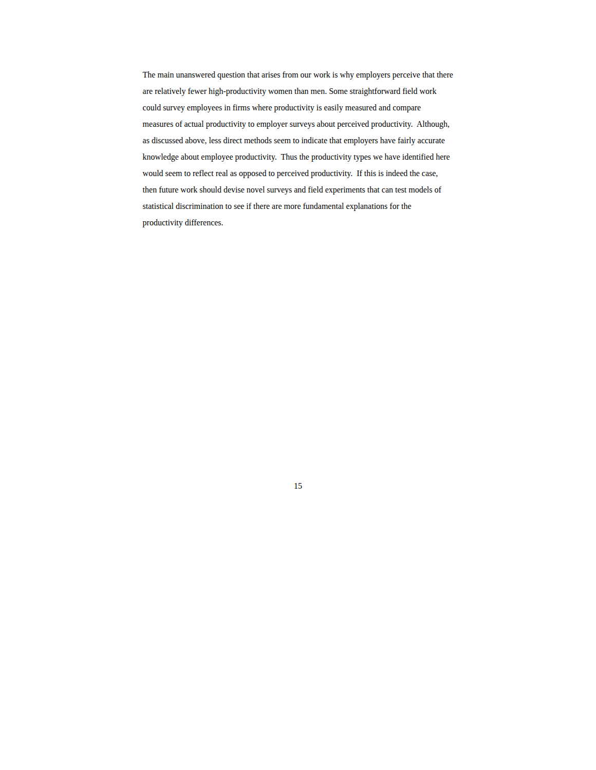The main unanswered question that arises from our work is why employers perceive that there are relatively fewer high-productivity women than men. Some straightforward field work could survey employees in firms where productivity is easily measured and compare measures of actual productivity to employer surveys about perceived productivity. Although, as discussed above, less direct methods seem to indicate that employers have fairly accurate knowledge about employee productivity. Thus the productivity types we have identified here would seem to reflect real as opposed to perceived productivity. If this is indeed the case, then future work should devise novel surveys and field experiments that can test models of statistical discrimination to see if there are more fundamental explanations for the productivity differences.
15